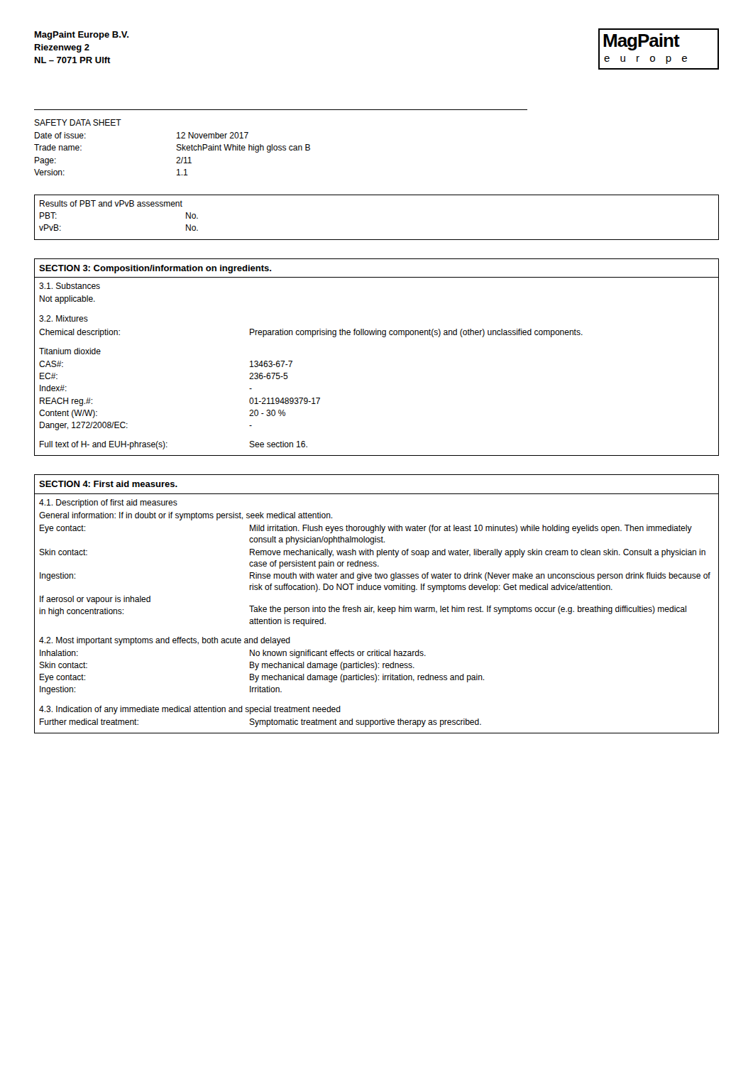MagPaint Europe B.V.
Riezenweg 2
NL – 7071 PR Ulft
MagPaint
e u r o p e
SAFETY DATA SHEET
| Date of issue: | 12 November 2017 |
| Trade name: | SketchPaint White high gloss can B |
| Page: | 2/11 |
| Version: | 1.1 |
| Results of PBT and vPvB assessment |
| PBT: | No. |
| vPvB: | No. |
SECTION 3: Composition/information on ingredients.
3.1. Substances
Not applicable.
3.2. Mixtures
| Chemical description: | Preparation comprising the following component(s) and (other) unclassified components. |
Titanium dioxide
| CAS#: | 13463-67-7 |
| EC#: | 236-675-5 |
| Index#: | - |
| REACH reg.#: | 01-2119489379-17 |
| Content (W/W): | 20 - 30 % |
| Danger, 1272/2008/EC: | - |
| Full text of H- and EUH-phrase(s): | See section 16. |
SECTION 4: First aid measures.
4.1. Description of first aid measures
General information: If in doubt or if symptoms persist, seek medical attention.
| Eye contact: | Mild irritation. Flush eyes thoroughly with water (for at least 10 minutes) while holding eyelids open. Then immediately consult a physician/ophthalmologist. |
| Skin contact: | Remove mechanically, wash with plenty of soap and water, liberally apply skin cream to clean skin. Consult a physician in case of persistent pain or redness. |
| Ingestion: | Rinse mouth with water and give two glasses of water to drink (Never make an unconscious person drink fluids because of risk of suffocation). Do NOT induce vomiting. If symptoms develop: Get medical advice/attention. |
| If aerosol or vapour is inhaled in high concentrations: | Take the person into the fresh air, keep him warm, let him rest. If symptoms occur (e.g. breathing difficulties) medical attention is required. |
4.2. Most important symptoms and effects, both acute and delayed
| Inhalation: | No known significant effects or critical hazards. |
| Skin contact: | By mechanical damage (particles): redness. |
| Eye contact: | By mechanical damage (particles): irritation, redness and pain. |
| Ingestion: | Irritation. |
4.3. Indication of any immediate medical attention and special treatment needed
| Further medical treatment: | Symptomatic treatment and supportive therapy as prescribed. |